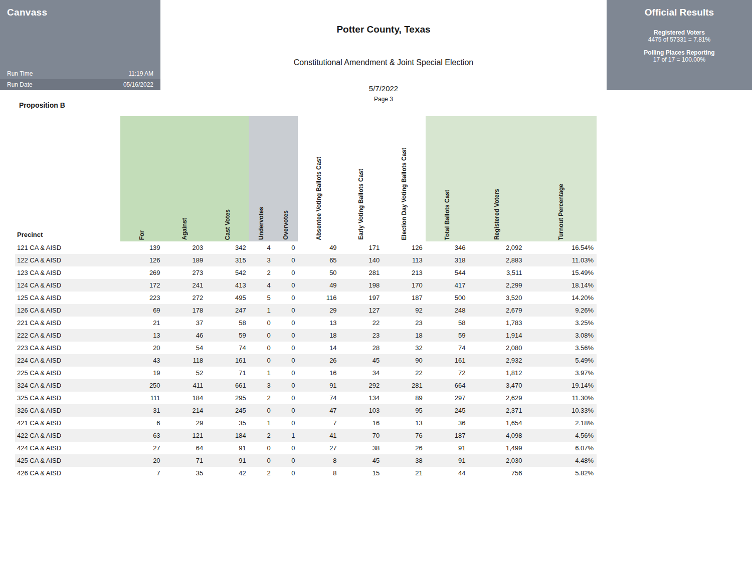Canvass
Run Time 11:19 AM
Run Date 05/16/2022
Potter County, Texas
Constitutional Amendment & Joint Special Election
5/7/2022
Page 3
Official Results
Registered Voters
4475 of 57331 = 7.81%
Polling Places Reporting
17 of 17 = 100.00%
Proposition B
| Precinct | For | Against | Cast Votes | Undervotes | Overvotes | Absentee Voting Ballots Cast | Early Voting Ballots Cast | Election Day Voting Ballots Cast | Total Ballots Cast | Registered Voters | Turnout Percentage |
| --- | --- | --- | --- | --- | --- | --- | --- | --- | --- | --- | --- |
| 121 CA & AISD | 139 | 203 | 342 | 4 | 0 | 49 | 171 | 126 | 346 | 2,092 | 16.54% |
| 122 CA & AISD | 126 | 189 | 315 | 3 | 0 | 65 | 140 | 113 | 318 | 2,883 | 11.03% |
| 123 CA & AISD | 269 | 273 | 542 | 2 | 0 | 50 | 281 | 213 | 544 | 3,511 | 15.49% |
| 124 CA & AISD | 172 | 241 | 413 | 4 | 0 | 49 | 198 | 170 | 417 | 2,299 | 18.14% |
| 125 CA & AISD | 223 | 272 | 495 | 5 | 0 | 116 | 197 | 187 | 500 | 3,520 | 14.20% |
| 126 CA & AISD | 69 | 178 | 247 | 1 | 0 | 29 | 127 | 92 | 248 | 2,679 | 9.26% |
| 221 CA & AISD | 21 | 37 | 58 | 0 | 0 | 13 | 22 | 23 | 58 | 1,783 | 3.25% |
| 222 CA & AISD | 13 | 46 | 59 | 0 | 0 | 18 | 23 | 18 | 59 | 1,914 | 3.08% |
| 223 CA & AISD | 20 | 54 | 74 | 0 | 0 | 14 | 28 | 32 | 74 | 2,080 | 3.56% |
| 224 CA & AISD | 43 | 118 | 161 | 0 | 0 | 26 | 45 | 90 | 161 | 2,932 | 5.49% |
| 225 CA & AISD | 19 | 52 | 71 | 1 | 0 | 16 | 34 | 22 | 72 | 1,812 | 3.97% |
| 324 CA & AISD | 250 | 411 | 661 | 3 | 0 | 91 | 292 | 281 | 664 | 3,470 | 19.14% |
| 325 CA & AISD | 111 | 184 | 295 | 2 | 0 | 74 | 134 | 89 | 297 | 2,629 | 11.30% |
| 326 CA & AISD | 31 | 214 | 245 | 0 | 0 | 47 | 103 | 95 | 245 | 2,371 | 10.33% |
| 421 CA & AISD | 6 | 29 | 35 | 1 | 0 | 7 | 16 | 13 | 36 | 1,654 | 2.18% |
| 422 CA & AISD | 63 | 121 | 184 | 2 | 1 | 41 | 70 | 76 | 187 | 4,098 | 4.56% |
| 424 CA & AISD | 27 | 64 | 91 | 0 | 0 | 27 | 38 | 26 | 91 | 1,499 | 6.07% |
| 425 CA & AISD | 20 | 71 | 91 | 0 | 0 | 8 | 45 | 38 | 91 | 2,030 | 4.48% |
| 426 CA & AISD | 7 | 35 | 42 | 2 | 0 | 8 | 15 | 21 | 44 | 756 | 5.82% |